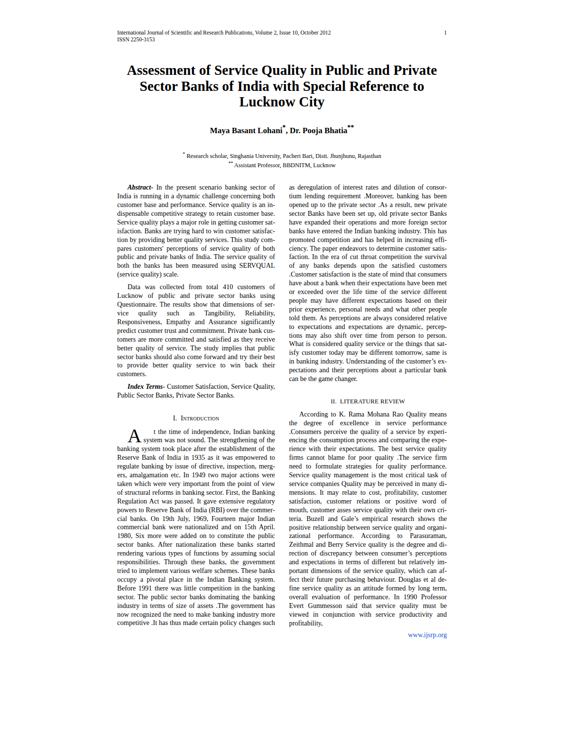International Journal of Scientific and Research Publications, Volume 2, Issue 10, October 2012
ISSN 2250-3153 1
Assessment of Service Quality in Public and Private Sector Banks of India with Special Reference to Lucknow City
Maya Basant Lohani*, Dr. Pooja Bhatia**
* Research scholar, Singhania University, Pacheri Bari, Distt. Jhunjhunu, Rajasthan
** Assistant Professor, BBDNITM, Lucknow
Abstract- In the present scenario banking sector of India is running in a dynamic challenge concerning both customer base and performance. Service quality is an indispensable competitive strategy to retain customer base. Service quality plays a major role in getting customer satisfaction. Banks are trying hard to win customer satisfaction by providing better quality services. This study compares customers' perceptions of service quality of both public and private banks of India. The service quality of both the banks has been measured using SERVQUAL (service quality) scale.
Data was collected from total 410 customers of Lucknow of public and private sector banks using Questionnaire. The results show that dimensions of service quality such as Tangibility, Reliability, Responsiveness, Empathy and Assurance significantly predict customer trust and commitment. Private bank customers are more committed and satisfied as they receive better quality of service. The study implies that public sector banks should also come forward and try their best to provide better quality service to win back their customers.
Index Terms- Customer Satisfaction, Service Quality, Public Sector Banks, Private Sector Banks.
I. Introduction
At the time of independence, Indian banking system was not sound. The strengthening of the banking system took place after the establishment of the Reserve Bank of India in 1935 as it was empowered to regulate banking by issue of directive, inspection, mergers, amalgamation etc. In 1949 two major actions were taken which were very important from the point of view of structural reforms in banking sector. First, the Banking Regulation Act was passed. It gave extensive regulatory powers to Reserve Bank of India (RBI) over the commercial banks. On 19th July, 1969, Fourteen major Indian commercial bank were nationalized and on 15th April. 1980, Six more were added on to constitute the public sector banks. After nationalization these banks started rendering various types of functions by assuming social responsibilities. Through these banks, the government tried to implement various welfare schemes. These banks occupy a pivotal place in the Indian Banking system. Before 1991 there was little competition in the banking sector. The public sector banks dominating the banking industry in terms of size of assets .The government has now recognized the need to make banking industry more competitive .It has thus made certain policy changes such as deregulation of interest rates and dilution of consortium lending requirement .Moreover, banking has been opened up to the private sector .As a result, new private sector Banks have been set up, old private sector Banks have expanded their operations and more foreign sector banks have entered the Indian banking industry. This has promoted competition and has helped in increasing efficiency. The paper endeavors to determine customer satisfaction. In the era of cut throat competition the survival of any banks depends upon the satisfied customers .Customer satisfaction is the state of mind that consumers have about a bank when their expectations have been met or exceeded over the life time of the service different people may have different expectations based on their prior experience, personal needs and what other people told them. As perceptions are always considered relative to expectations and expectations are dynamic, perceptions may also shift over time from person to person. What is considered quality service or the things that satisfy customer today may be different tomorrow, same is in banking industry. Understanding of the customer’s expectations and their perceptions about a particular bank can be the game changer.
II. Literature Review
According to K. Rama Mohana Rao Quality means the degree of excellence in service performance .Consumers perceive the quality of a service by experiencing the consumption process and comparing the experience with their expectations. The best service quality firms cannot blame for poor quality .The service firm need to formulate strategies for quality performance. Service quality management is the most critical task of service companies Quality may be perceived in many dimensions. It may relate to cost, profitability, customer satisfaction, customer relations or positive word of mouth, customer asses service quality with their own criteria. Buzell and Gale’s empirical research shows the positive relationship between service quality and organizational performance. According to Parasuraman, Zeithmal and Berry Service quality is the degree and direction of discrepancy between consumer’s perceptions and expectations in terms of different but relatively important dimensions of the service quality, which can affect their future purchasing behaviour. Douglas et al define service quality as an attitude formed by long term, overall evaluation of performance. In 1990 Professor Evert Gummesson said that service quality must be viewed in conjunction with service productivity and profitability,
www.ijsrp.org